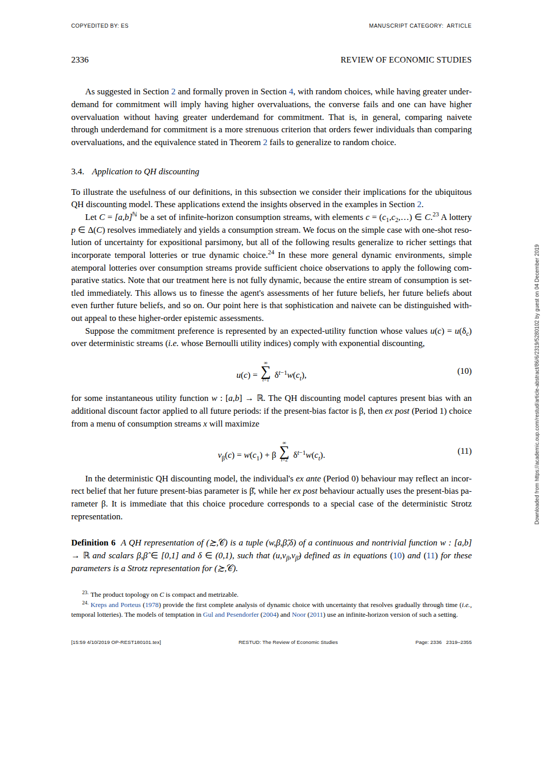Downloaded from https://academic.oup.com/restud/article-abstract/86/6/2319/5280102 by guest on 04 December 2019
Copyedited by: ES MANUSCRIPT CATEGORY: Article
2336 Review of Economic Studies
As suggested in Section 2 and formally proven in Section 4, with random choices, while having greater underdemand for commitment will imply having higher overvaluations, the converse fails and one can have higher overvaluation without having greater underdemand for commitment. That is, in general, comparing naivete through underdemand for commitment is a more strenuous criterion that orders fewer individuals than comparing overvaluations, and the equivalence stated in Theorem 2 fails to generalize to random choice.
3.4. Application to QH discounting
To illustrate the usefulness of our definitions, in this subsection we consider their implications for the ubiquitous QH discounting model. These applications extend the insights observed in the examples in Section 2.
Let C = [a,b]ℕ be a set of infinite-horizon consumption streams, with elements c = (c1,c2,…) ∈ C.23 A lottery p ∈ Δ(C) resolves immediately and yields a consumption stream. We focus on the simple case with one-shot resolution of uncertainty for expositional parsimony, but all of the following results generalize to richer settings that incorporate temporal lotteries or true dynamic choice.24 In these more general dynamic environments, simple atemporal lotteries over consumption streams provide sufficient choice observations to apply the following comparative statics. Note that our treatment here is not fully dynamic, because the entire stream of consumption is settled immediately. This allows us to finesse the agent's assessments of her future beliefs, her future beliefs about even further future beliefs, and so on. Our point here is that sophistication and naivete can be distinguished without appeal to these higher-order epistemic assessments.
Suppose the commitment preference is represented by an expected-utility function whose values u(c) = u(δc) over deterministic streams (i.e. whose Bernoulli utility indices) comply with exponential discounting,
u(c) = ∞∑t=1 δt−1w(ct), (10)
for some instantaneous utility function w : [a,b] → ℝ. The QH discounting model captures present bias with an additional discount factor applied to all future periods: if the present-bias factor is β, then ex post (Period 1) choice from a menu of consumption streams x will maximize
vβ(c) = w(c1) + β ∞∑t=2 δt−1w(ct). (11)
In the deterministic QH discounting model, the individual's ex ante (Period 0) behaviour may reflect an incorrect belief that her future present-bias parameter is β̂, while her ex post behaviour actually uses the present-bias parameter β. It is immediate that this choice procedure corresponds to a special case of the deterministic Strotz representation.
Definition 6 A QH representation of (≿,𝒞) is a tuple (w,β,β̂,δ) of a continuous and nontrivial function w : [a,b] → ℝ and scalars β,β̂ ∈ [0,1] and δ ∈ (0,1), such that (u,vβ,vβ̂) defined as in equations (10) and (11) for these parameters is a Strotz representation for (≿,𝒞).
23. The product topology on C is compact and metrizable.
24. Kreps and Porteus (1978) provide the first complete analysis of dynamic choice with uncertainty that resolves gradually through time (i.e., temporal lotteries). The models of temptation in Gul and Pesendorfer (2004) and Noor (2011) use an infinite-horizon version of such a setting.
[15:59 4/10/2019 OP-REST180101.tex] RESTUD: The Review of Economic Studies Page: 2336 2319–2355